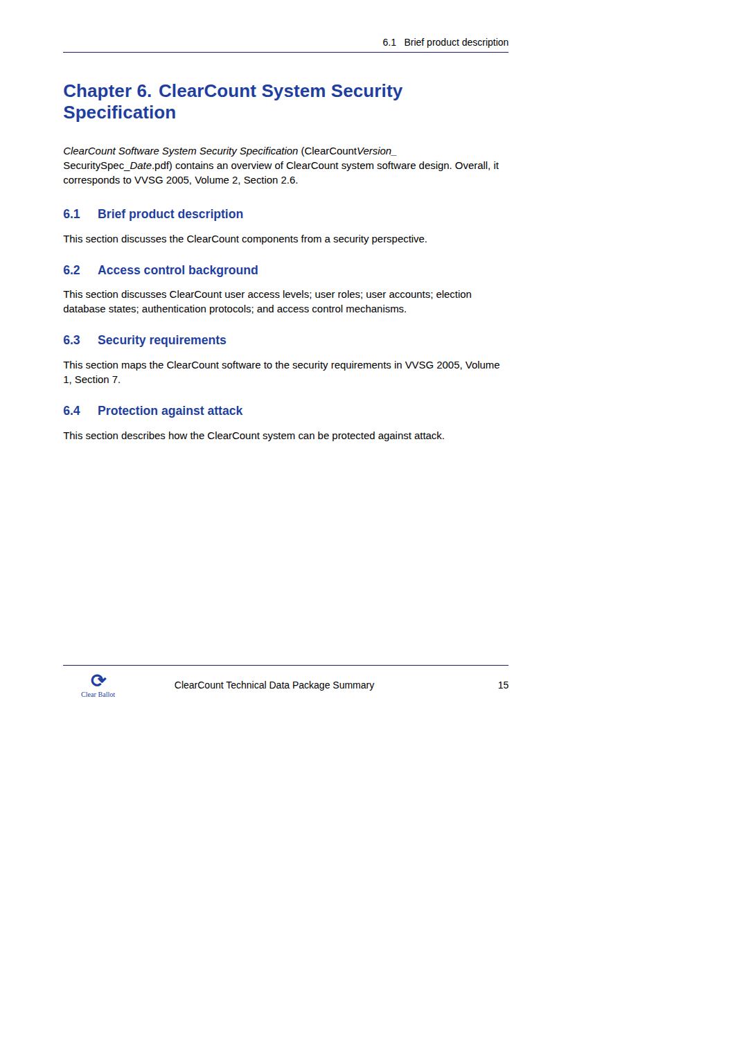6.1 Brief product description
Chapter 6. ClearCount System Security Specification
ClearCount Software System Security Specification (ClearCountVersion_ SecuritySpec_Date.pdf) contains an overview of ClearCount system software design. Overall, it corresponds to VVSG 2005, Volume 2, Section 2.6.
6.1 Brief product description
This section discusses the ClearCount components from a security perspective.
6.2 Access control background
This section discusses ClearCount user access levels; user roles; user accounts; election database states; authentication protocols; and access control mechanisms.
6.3 Security requirements
This section maps the ClearCount software to the security requirements in VVSG 2005, Volume 1, Section 7.
6.4 Protection against attack
This section describes how the ClearCount system can be protected against attack.
⟳
Clear Ballot
ClearCount Technical Data Package Summary
15